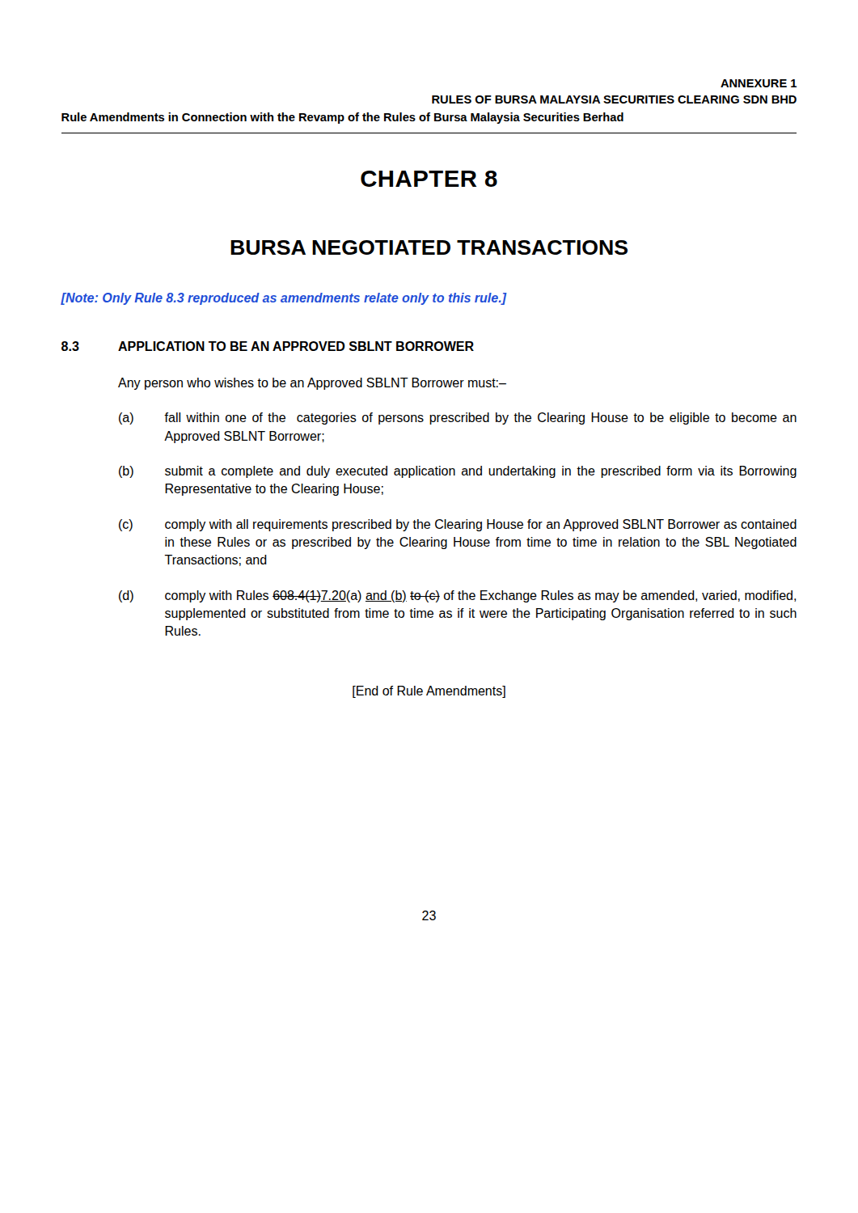ANNEXURE 1 RULES OF BURSA MALAYSIA SECURITIES CLEARING SDN BHD
Rule Amendments in Connection with the Revamp of the Rules of Bursa Malaysia Securities Berhad
CHAPTER 8
BURSA NEGOTIATED TRANSACTIONS
[Note: Only Rule 8.3 reproduced as amendments relate only to this rule.]
8.3 APPLICATION TO BE AN APPROVED SBLNT BORROWER
Any person who wishes to be an Approved SBLNT Borrower must:–
(a) fall within one of the categories of persons prescribed by the Clearing House to be eligible to become an Approved SBLNT Borrower;
(b) submit a complete and duly executed application and undertaking in the prescribed form via its Borrowing Representative to the Clearing House;
(c) comply with all requirements prescribed by the Clearing House for an Approved SBLNT Borrower as contained in these Rules or as prescribed by the Clearing House from time to time in relation to the SBL Negotiated Transactions; and
(d) comply with Rules 608.4(1) 7.20(a) and (b) to (c) of the Exchange Rules as may be amended, varied, modified, supplemented or substituted from time to time as if it were the Participating Organisation referred to in such Rules.
[End of Rule Amendments]
23